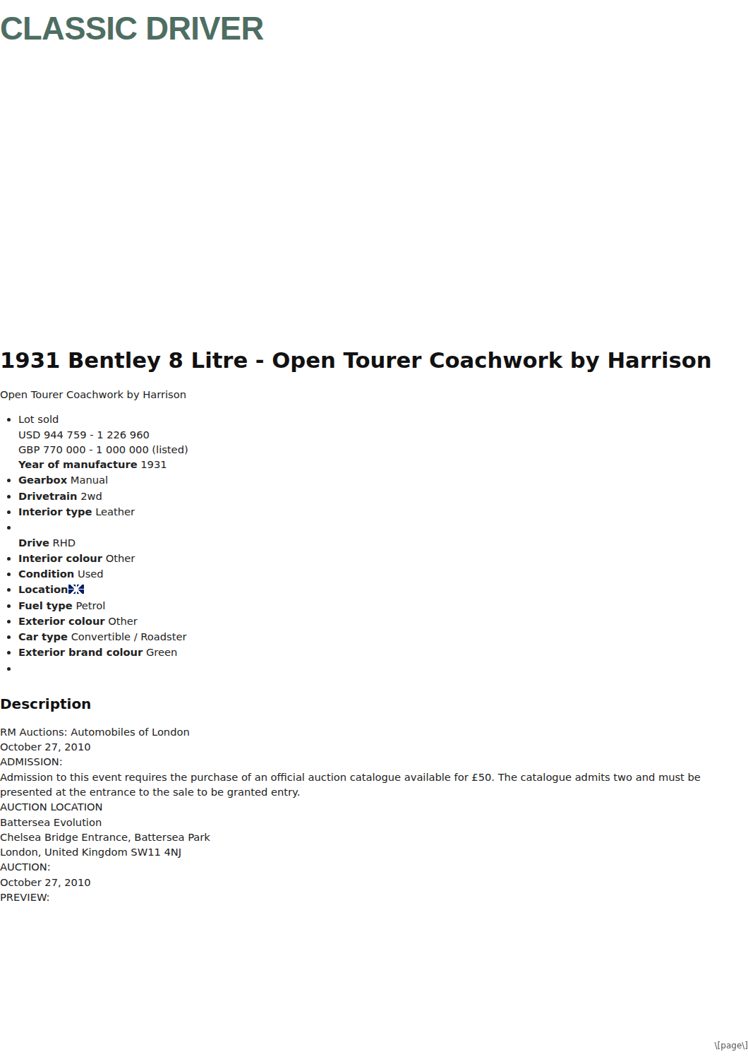CLASSIC DRIVER
1931 Bentley 8 Litre - Open Tourer Coachwork by Harrison
Open Tourer Coachwork by Harrison
Lot sold
USD 944 759 - 1 226 960
GBP 770 000 - 1 000 000 (listed)
Year of manufacture 1931
Gearbox Manual
Drivetrain 2wd
Interior type Leather
Drive RHD
Interior colour Other
Condition Used
Location
Fuel type Petrol
Exterior colour Other
Car type Convertible / Roadster
Exterior brand colour Green
Description
RM Auctions: Automobiles of London
October 27, 2010
ADMISSION:
Admission to this event requires the purchase of an official auction catalogue available for £50. The catalogue admits two and must be presented at the entrance to the sale to be granted entry.
AUCTION LOCATION
Battersea Evolution
Chelsea Bridge Entrance, Battersea Park
London, United Kingdom SW11 4NJ
AUCTION:
October 27, 2010
PREVIEW:
\[page\]